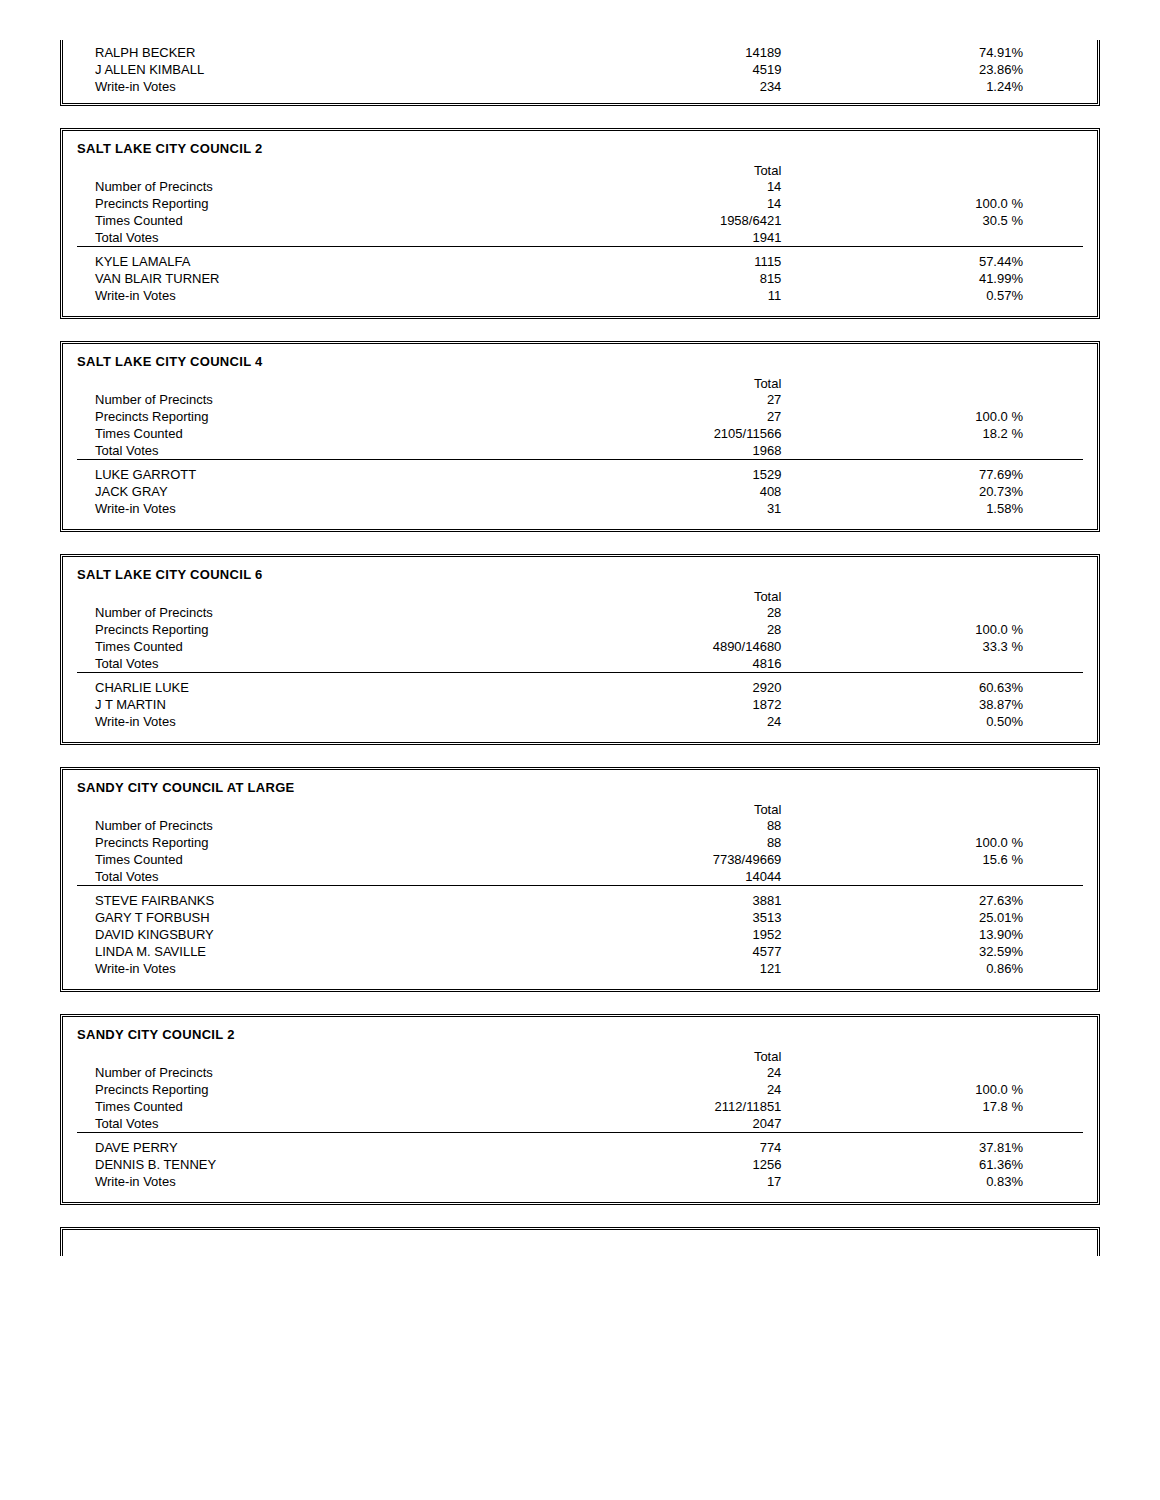| RALPH BECKER | 14189 | 74.91% |
| J ALLEN KIMBALL | 4519 | 23.86% |
| Write-in Votes | 234 | 1.24% |
SALT LAKE CITY COUNCIL 2
| | Total | |
| Number of Precincts | 14 | |
| Precincts Reporting | 14 | 100.0 % |
| Times Counted | 1958/6421 | 30.5 % |
| Total Votes | 1941 | |
| KYLE LAMALFA | 1115 | 57.44% |
| VAN BLAIR TURNER | 815 | 41.99% |
| Write-in Votes | 11 | 0.57% |
SALT LAKE CITY COUNCIL 4
| | Total | |
| Number of Precincts | 27 | |
| Precincts Reporting | 27 | 100.0 % |
| Times Counted | 2105/11566 | 18.2 % |
| Total Votes | 1968 | |
| LUKE GARROTT | 1529 | 77.69% |
| JACK GRAY | 408 | 20.73% |
| Write-in Votes | 31 | 1.58% |
SALT LAKE CITY COUNCIL 6
| | Total | |
| Number of Precincts | 28 | |
| Precincts Reporting | 28 | 100.0 % |
| Times Counted | 4890/14680 | 33.3 % |
| Total Votes | 4816 | |
| CHARLIE LUKE | 2920 | 60.63% |
| J T MARTIN | 1872 | 38.87% |
| Write-in Votes | 24 | 0.50% |
SANDY CITY COUNCIL AT LARGE
| | Total | |
| Number of Precincts | 88 | |
| Precincts Reporting | 88 | 100.0 % |
| Times Counted | 7738/49669 | 15.6 % |
| Total Votes | 14044 | |
| STEVE FAIRBANKS | 3881 | 27.63% |
| GARY T FORBUSH | 3513 | 25.01% |
| DAVID KINGSBURY | 1952 | 13.90% |
| LINDA M. SAVILLE | 4577 | 32.59% |
| Write-in Votes | 121 | 0.86% |
SANDY CITY COUNCIL 2
| | Total | |
| Number of Precincts | 24 | |
| Precincts Reporting | 24 | 100.0 % |
| Times Counted | 2112/11851 | 17.8 % |
| Total Votes | 2047 | |
| DAVE PERRY | 774 | 37.81% |
| DENNIS B. TENNEY | 1256 | 61.36% |
| Write-in Votes | 17 | 0.83% |